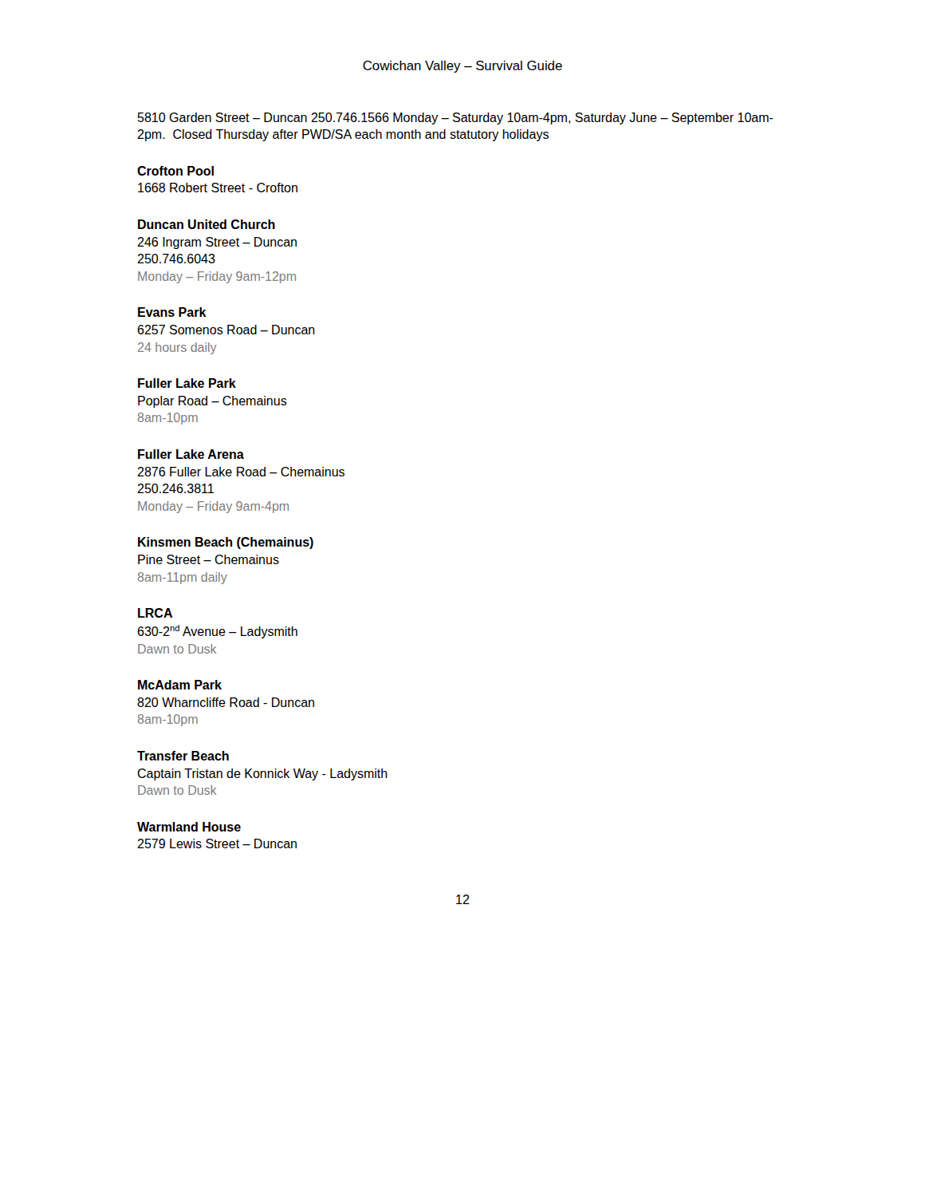Cowichan Valley – Survival Guide
5810 Garden Street – Duncan 250.746.1566 Monday – Saturday 10am-4pm, Saturday June – September 10am-2pm. Closed Thursday after PWD/SA each month and statutory holidays
Crofton Pool 1668 Robert Street - Crofton
Duncan United Church 246 Ingram Street – Duncan 250.746.6043 Monday – Friday 9am-12pm
Evans Park 6257 Somenos Road – Duncan 24 hours daily
Fuller Lake Park Poplar Road – Chemainus 8am-10pm
Fuller Lake Arena 2876 Fuller Lake Road – Chemainus 250.246.3811 Monday – Friday 9am-4pm
Kinsmen Beach (Chemainus) Pine Street – Chemainus 8am-11pm daily
LRCA 630-2nd Avenue – Ladysmith Dawn to Dusk
McAdam Park 820 Wharncliffe Road - Duncan 8am-10pm
Transfer Beach Captain Tristan de Konnick Way - Ladysmith Dawn to Dusk
Warmland House 2579 Lewis Street – Duncan
12